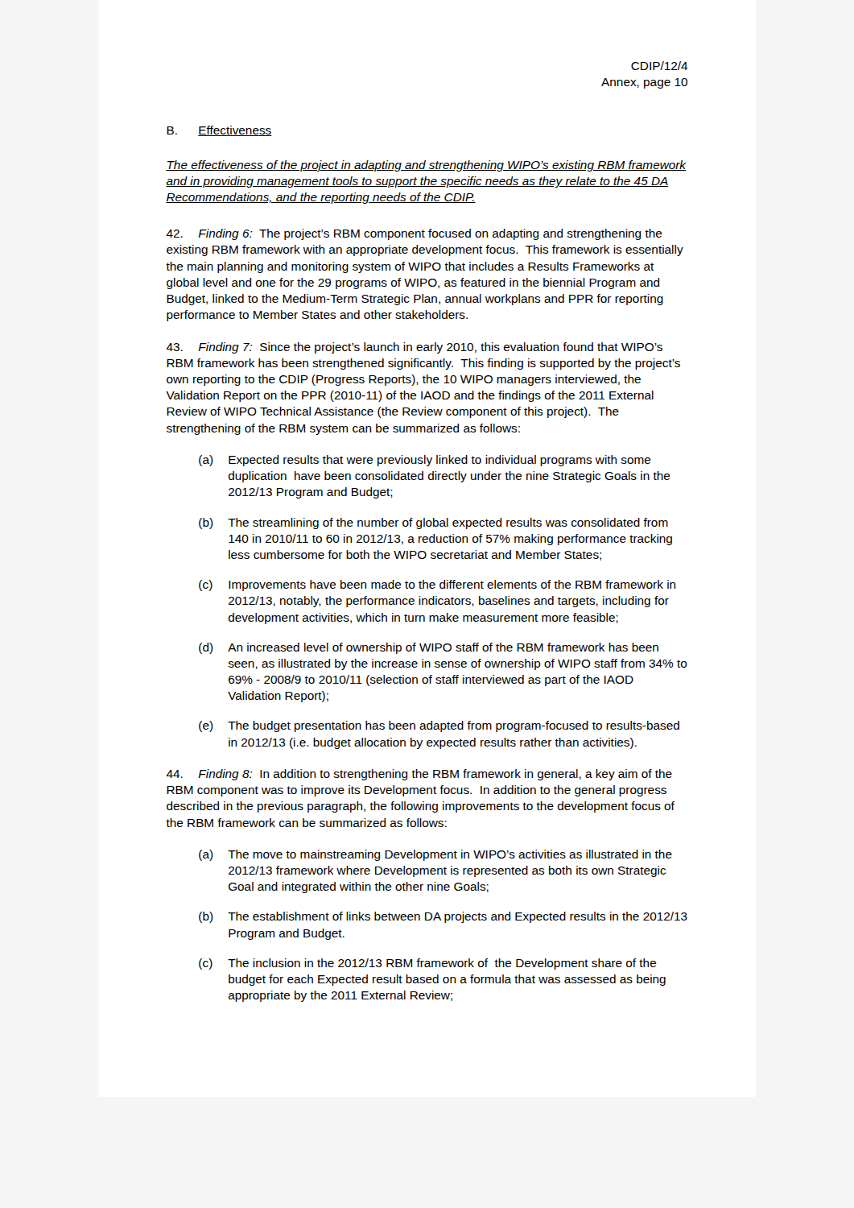CDIP/12/4
Annex, page 10
B. Effectiveness
The effectiveness of the project in adapting and strengthening WIPO’s existing RBM framework and in providing management tools to support the specific needs as they relate to the 45 DA Recommendations, and the reporting needs of the CDIP.
42. Finding 6: The project’s RBM component focused on adapting and strengthening the existing RBM framework with an appropriate development focus. This framework is essentially the main planning and monitoring system of WIPO that includes a Results Frameworks at global level and one for the 29 programs of WIPO, as featured in the biennial Program and Budget, linked to the Medium-Term Strategic Plan, annual workplans and PPR for reporting performance to Member States and other stakeholders.
43. Finding 7: Since the project’s launch in early 2010, this evaluation found that WIPO’s RBM framework has been strengthened significantly. This finding is supported by the project’s own reporting to the CDIP (Progress Reports), the 10 WIPO managers interviewed, the Validation Report on the PPR (2010-11) of the IAOD and the findings of the 2011 External Review of WIPO Technical Assistance (the Review component of this project). The strengthening of the RBM system can be summarized as follows:
Expected results that were previously linked to individual programs with some duplication have been consolidated directly under the nine Strategic Goals in the 2012/13 Program and Budget;
The streamlining of the number of global expected results was consolidated from 140 in 2010/11 to 60 in 2012/13, a reduction of 57% making performance tracking less cumbersome for both the WIPO secretariat and Member States;
Improvements have been made to the different elements of the RBM framework in 2012/13, notably, the performance indicators, baselines and targets, including for development activities, which in turn make measurement more feasible;
An increased level of ownership of WIPO staff of the RBM framework has been seen, as illustrated by the increase in sense of ownership of WIPO staff from 34% to 69% - 2008/9 to 2010/11 (selection of staff interviewed as part of the IAOD Validation Report);
The budget presentation has been adapted from program-focused to results-based in 2012/13 (i.e. budget allocation by expected results rather than activities).
44. Finding 8: In addition to strengthening the RBM framework in general, a key aim of the RBM component was to improve its Development focus. In addition to the general progress described in the previous paragraph, the following improvements to the development focus of the RBM framework can be summarized as follows:
The move to mainstreaming Development in WIPO’s activities as illustrated in the 2012/13 framework where Development is represented as both its own Strategic Goal and integrated within the other nine Goals;
The establishment of links between DA projects and Expected results in the 2012/13 Program and Budget.
The inclusion in the 2012/13 RBM framework of the Development share of the budget for each Expected result based on a formula that was assessed as being appropriate by the 2011 External Review;